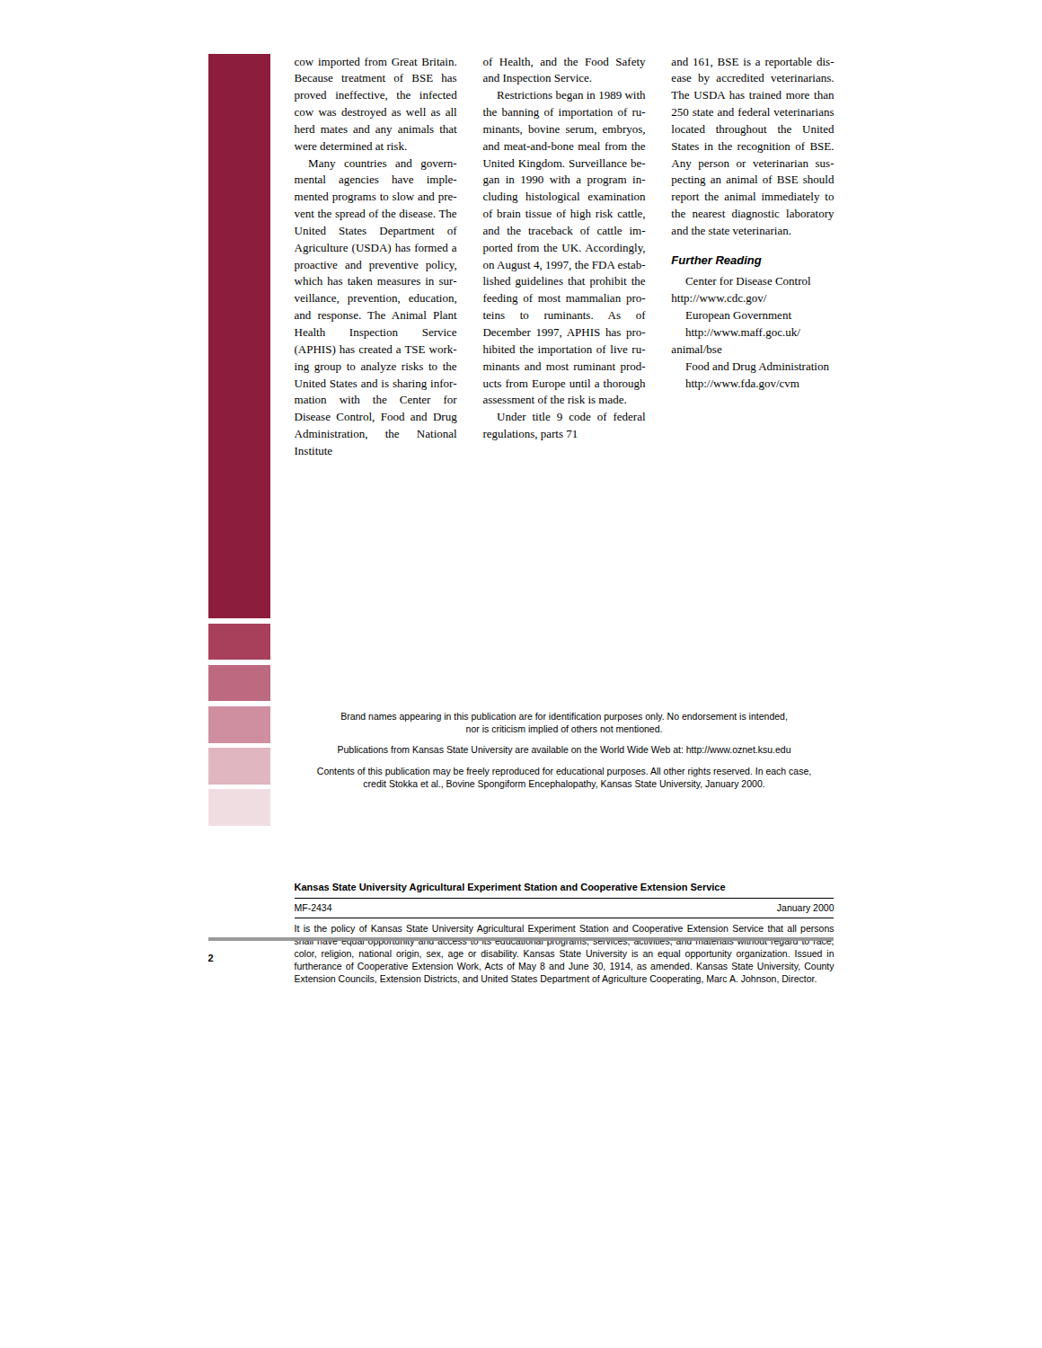cow imported from Great Britain. Because treatment of BSE has proved ineffective, the infected cow was destroyed as well as all herd mates and any animals that were determined at risk.
Many countries and governmental agencies have implemented programs to slow and prevent the spread of the disease. The United States Department of Agriculture (USDA) has formed a proactive and preventive policy, which has taken measures in surveillance, prevention, education, and response. The Animal Plant Health Inspection Service (APHIS) has created a TSE working group to analyze risks to the United States and is sharing information with the Center for Disease Control, Food and Drug Administration, the National Institute
of Health, and the Food Safety and Inspection Service.
Restrictions began in 1989 with the banning of importation of ruminants, bovine serum, embryos, and meat-and-bone meal from the United Kingdom. Surveillance began in 1990 with a program including histological examination of brain tissue of high risk cattle, and the traceback of cattle imported from the UK. Accordingly, on August 4, 1997, the FDA established guidelines that prohibit the feeding of most mammalian proteins to ruminants. As of December 1997, APHIS has prohibited the importation of live ruminants and most ruminant products from Europe until a thorough assessment of the risk is made.
Under title 9 code of federal regulations, parts 71
and 161, BSE is a reportable disease by accredited veterinarians. The USDA has trained more than 250 state and federal veterinarians located throughout the United States in the recognition of BSE. Any person or veterinarian suspecting an animal of BSE should report the animal immediately to the nearest diagnostic laboratory and the state veterinarian.
Further Reading
Center for Disease Controlhttp://www.cdc.gov/
European Governmenthttp://www.maff.goc.uk/animal/bse
Food and Drug Administrationhttp://www.fda.gov/cvm
Brand names appearing in this publication are for identification purposes only. No endorsement is intended,
nor is criticism implied of others not mentioned.
Publications from Kansas State University are available on the World Wide Web at: http://www.oznet.ksu.edu
Contents of this publication may be freely reproduced for educational purposes. All other rights reserved. In each case,
credit Stokka et al., Bovine Spongiform Encephalopathy, Kansas State University, January 2000.
Kansas State University Agricultural Experiment Station and Cooperative Extension Service
MF-2434 January 2000
It is the policy of Kansas State University Agricultural Experiment Station and Cooperative Extension Service that all persons shall have equal opportunity and access to its educational programs, services, activities, and materials without regard to race, color, religion, national origin, sex, age or disability. Kansas State University is an equal opportunity organization. Issued in furtherance of Cooperative Extension Work, Acts of May 8 and June 30, 1914, as amended. Kansas State University, County Extension Councils, Extension Districts, and United States Department of Agriculture Cooperating, Marc A. Johnson, Director.
2